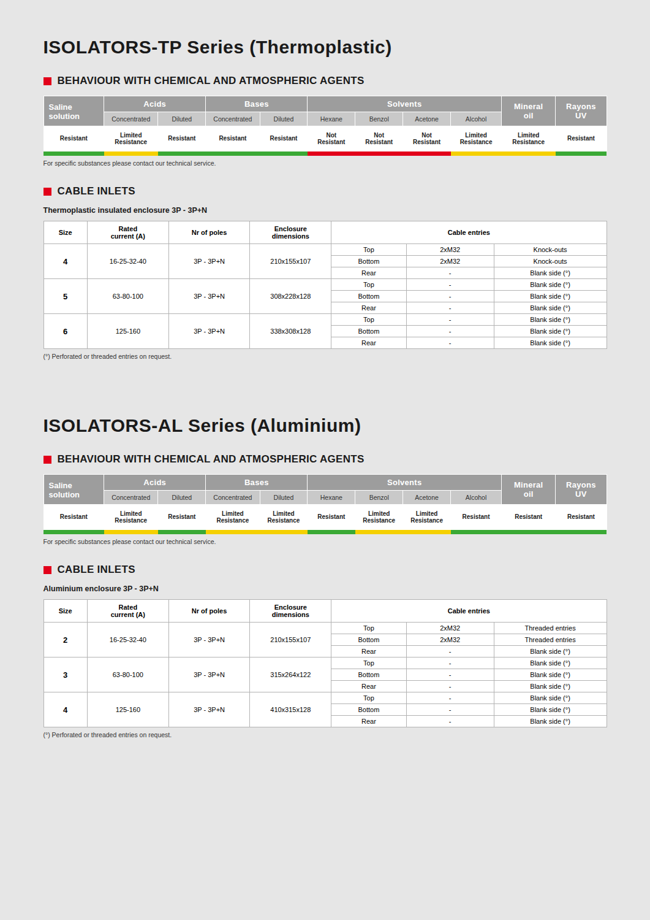ISOLATORS-TP Series (Thermoplastic)
BEHAVIOUR WITH CHEMICAL AND ATMOSPHERIC AGENTS
| Saline solution | Acids | Bases | Solvents | Mineral oil | Rayons UV |
| --- | --- | --- | --- | --- | --- |
| Concentrated | Diluted | Concentrated | Diluted | Hexane | Benzol | Acetone | Alcohol |
| Resistant | Limited Resistance | Resistant | Resistant | Resistant | Not Resistant | Not Resistant | Not Resistant | Limited Resistance | Limited Resistance | Resistant |
For specific substances please contact our technical service.
CABLE INLETS
Thermoplastic insulated enclosure 3P - 3P+N
| Size | Rated current (A) | Nr of poles | Enclosure dimensions | Cable entries |
| --- | --- | --- | --- | --- |
| 4 | 16-25-32-40 | 3P - 3P+N | 210x155x107 | Top | 2xM32 | Knock-outs |
| Bottom | 2xM32 | Knock-outs |
| Rear | - | Blank side (°) |
| 5 | 63-80-100 | 3P - 3P+N | 308x228x128 | Top | - | Blank side (°) |
| Bottom | - | Blank side (°) |
| Rear | - | Blank side (°) |
| 6 | 125-160 | 3P - 3P+N | 338x308x128 | Top | - | Blank side (°) |
| Bottom | - | Blank side (°) |
| Rear | - | Blank side (°) |
(°) Perforated or threaded entries on request.
ISOLATORS-AL Series (Aluminium)
BEHAVIOUR WITH CHEMICAL AND ATMOSPHERIC AGENTS
| Saline solution | Acids | Bases | Solvents | Mineral oil | Rayons UV |
| --- | --- | --- | --- | --- | --- |
| Concentrated | Diluted | Concentrated | Diluted | Hexane | Benzol | Acetone | Alcohol |
| Resistant | Limited Resistance | Resistant | Limited Resistance | Limited Resistance | Resistant | Limited Resistance | Limited Resistance | Resistant | Resistant | Resistant |
For specific substances please contact our technical service.
CABLE INLETS
Aluminium enclosure 3P - 3P+N
| Size | Rated current (A) | Nr of poles | Enclosure dimensions | Cable entries |
| --- | --- | --- | --- | --- |
| 2 | 16-25-32-40 | 3P - 3P+N | 210x155x107 | Top | 2xM32 | Threaded entries |
| Bottom | 2xM32 | Threaded entries |
| Rear | - | Blank side (°) |
| 3 | 63-80-100 | 3P - 3P+N | 315x264x122 | Top | - | Blank side (°) |
| Bottom | - | Blank side (°) |
| Rear | - | Blank side (°) |
| 4 | 125-160 | 3P - 3P+N | 410x315x128 | Top | - | Blank side (°) |
| Bottom | - | Blank side (°) |
| Rear | - | Blank side (°) |
(°) Perforated or threaded entries on request.